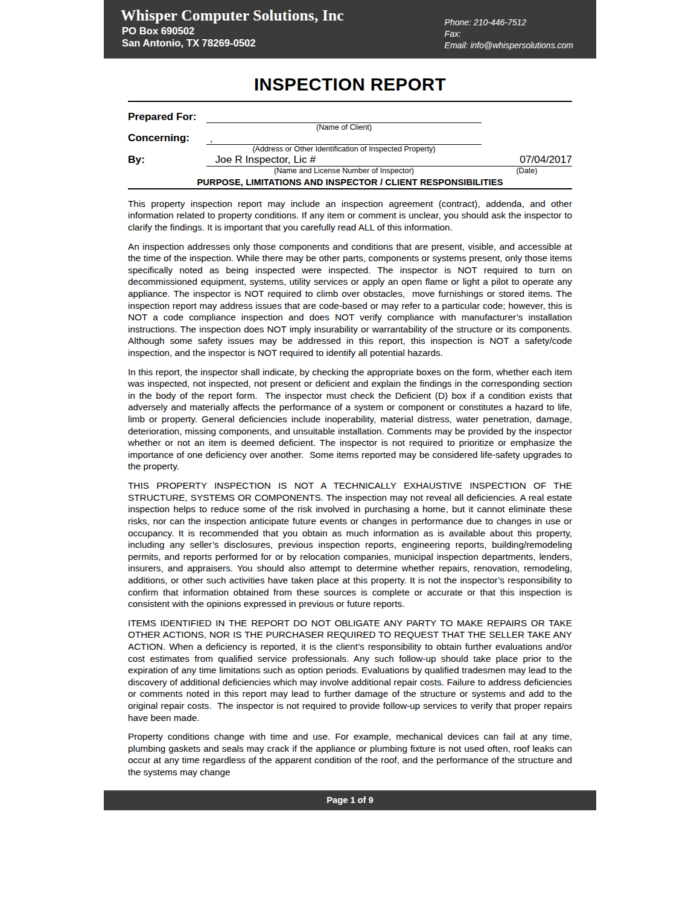Whisper Computer Solutions, Inc
PO Box 690502
San Antonio, TX 78269-0502
Phone: 210-446-7512
Fax:
Email: info@whispersolutions.com
INSPECTION REPORT
| Prepared For: | | |
| | (Name of Client) | |
| Concerning: | , | |
| | (Address or Other Identification of Inspected Property) | |
| By: | Joe R Inspector, Lic # | 07/04/2017 |
| | (Name and License Number of Inspector) | (Date) |
PURPOSE, LIMITATIONS AND INSPECTOR / CLIENT RESPONSIBILITIES
This property inspection report may include an inspection agreement (contract), addenda, and other information related to property conditions. If any item or comment is unclear, you should ask the inspector to clarify the findings. It is important that you carefully read ALL of this information.
An inspection addresses only those components and conditions that are present, visible, and accessible at the time of the inspection. While there may be other parts, components or systems present, only those items specifically noted as being inspected were inspected. The inspector is NOT required to turn on decommissioned equipment, systems, utility services or apply an open flame or light a pilot to operate any appliance. The inspector is NOT required to climb over obstacles, move furnishings or stored items. The inspection report may address issues that are code-based or may refer to a particular code; however, this is NOT a code compliance inspection and does NOT verify compliance with manufacturer’s installation instructions. The inspection does NOT imply insurability or warrantability of the structure or its components. Although some safety issues may be addressed in this report, this inspection is NOT a safety/code inspection, and the inspector is NOT required to identify all potential hazards.
In this report, the inspector shall indicate, by checking the appropriate boxes on the form, whether each item was inspected, not inspected, not present or deficient and explain the findings in the corresponding section in the body of the report form. The inspector must check the Deficient (D) box if a condition exists that adversely and materially affects the performance of a system or component or constitutes a hazard to life, limb or property. General deficiencies include inoperability, material distress, water penetration, damage, deterioration, missing components, and unsuitable installation. Comments may be provided by the inspector whether or not an item is deemed deficient. The inspector is not required to prioritize or emphasize the importance of one deficiency over another. Some items reported may be considered life-safety upgrades to the property.
THIS PROPERTY INSPECTION IS NOT A TECHNICALLY EXHAUSTIVE INSPECTION OF THE STRUCTURE, SYSTEMS OR COMPONENTS. The inspection may not reveal all deficiencies. A real estate inspection helps to reduce some of the risk involved in purchasing a home, but it cannot eliminate these risks, nor can the inspection anticipate future events or changes in performance due to changes in use or occupancy. It is recommended that you obtain as much information as is available about this property, including any seller’s disclosures, previous inspection reports, engineering reports, building/remodeling permits, and reports performed for or by relocation companies, municipal inspection departments, lenders, insurers, and appraisers. You should also attempt to determine whether repairs, renovation, remodeling, additions, or other such activities have taken place at this property. It is not the inspector’s responsibility to confirm that information obtained from these sources is complete or accurate or that this inspection is consistent with the opinions expressed in previous or future reports.
ITEMS IDENTIFIED IN THE REPORT DO NOT OBLIGATE ANY PARTY TO MAKE REPAIRS OR TAKE OTHER ACTIONS, NOR IS THE PURCHASER REQUIRED TO REQUEST THAT THE SELLER TAKE ANY ACTION. When a deficiency is reported, it is the client’s responsibility to obtain further evaluations and/or cost estimates from qualified service professionals. Any such follow-up should take place prior to the expiration of any time limitations such as option periods. Evaluations by qualified tradesmen may lead to the discovery of additional deficiencies which may involve additional repair costs. Failure to address deficiencies or comments noted in this report may lead to further damage of the structure or systems and add to the original repair costs. The inspector is not required to provide follow-up services to verify that proper repairs have been made.
Property conditions change with time and use. For example, mechanical devices can fail at any time, plumbing gaskets and seals may crack if the appliance or plumbing fixture is not used often, roof leaks can occur at any time regardless of the apparent condition of the roof, and the performance of the structure and the systems may change
Page 1 of 9